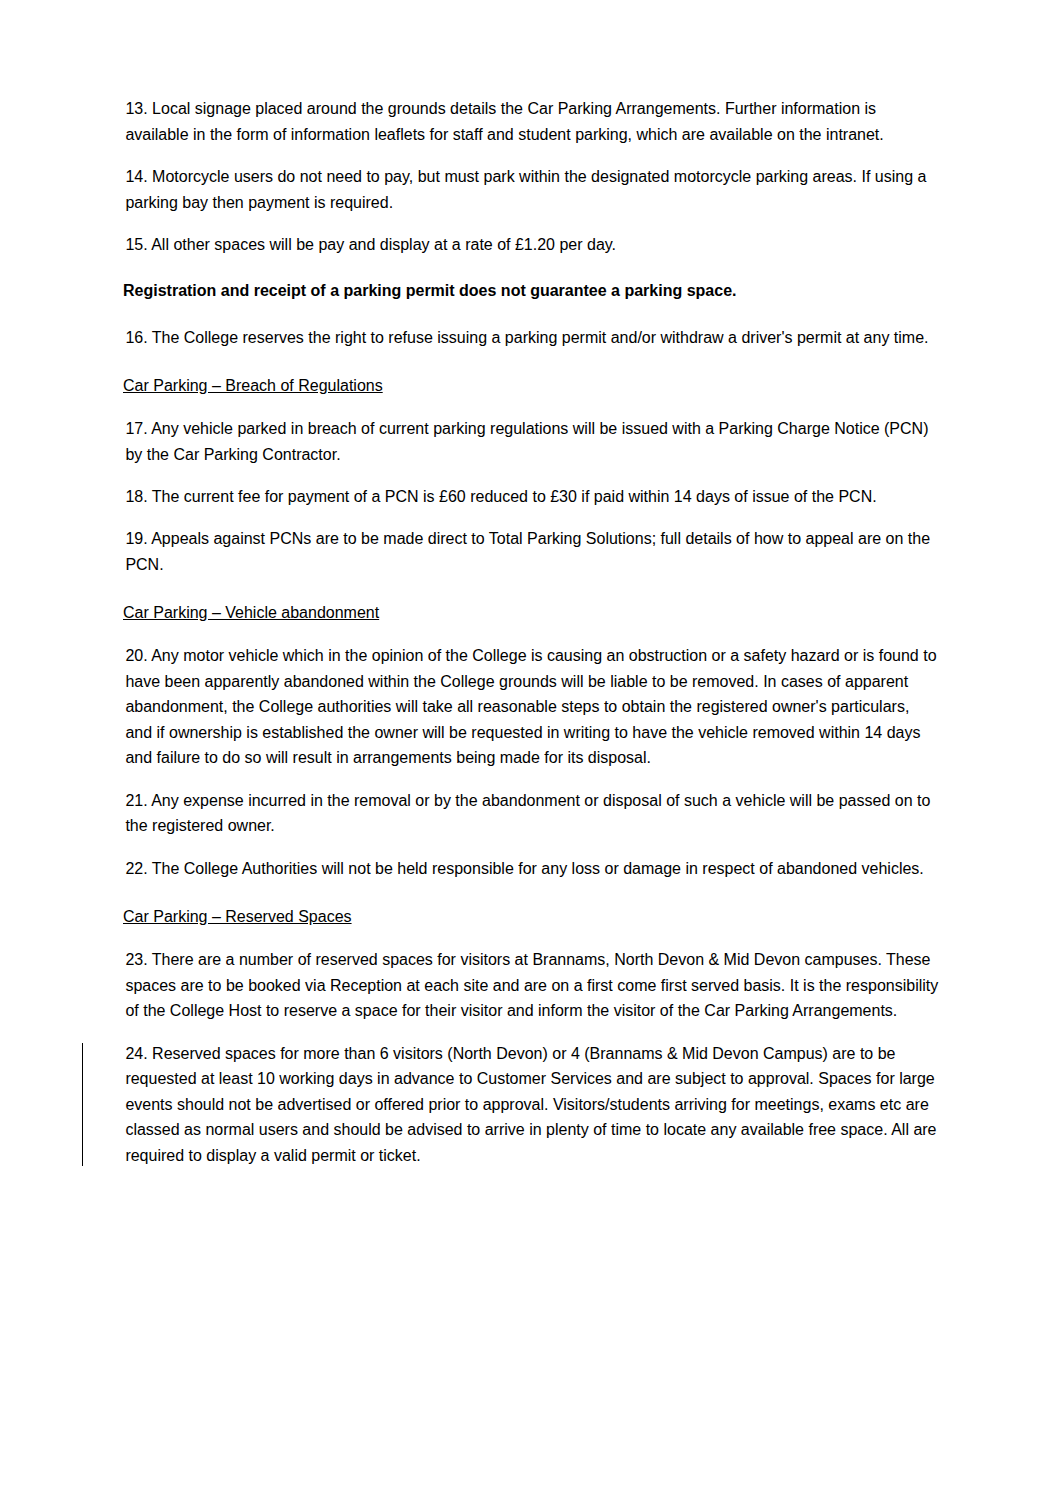13. Local signage placed around the grounds details the Car Parking Arrangements. Further information is available in the form of information leaflets for staff and student parking, which are available on the intranet.
14. Motorcycle users do not need to pay, but must park within the designated motorcycle parking areas. If using a parking bay then payment is required.
15. All other spaces will be pay and display at a rate of £1.20 per day.
Registration and receipt of a parking permit does not guarantee a parking space.
16. The College reserves the right to refuse issuing a parking permit and/or withdraw a driver's permit at any time.
Car Parking – Breach of Regulations
17. Any vehicle parked in breach of current parking regulations will be issued with a Parking Charge Notice (PCN) by the Car Parking Contractor.
18. The current fee for payment of a PCN is £60 reduced to £30 if paid within 14 days of issue of the PCN.
19. Appeals against PCNs are to be made direct to Total Parking Solutions; full details of how to appeal are on the PCN.
Car Parking – Vehicle abandonment
20. Any motor vehicle which in the opinion of the College is causing an obstruction or a safety hazard or is found to have been apparently abandoned within the College grounds will be liable to be removed. In cases of apparent abandonment, the College authorities will take all reasonable steps to obtain the registered owner's particulars, and if ownership is established the owner will be requested in writing to have the vehicle removed within 14 days and failure to do so will result in arrangements being made for its disposal.
21. Any expense incurred in the removal or by the abandonment or disposal of such a vehicle will be passed on to the registered owner.
22. The College Authorities will not be held responsible for any loss or damage in respect of abandoned vehicles.
Car Parking – Reserved Spaces
23. There are a number of reserved spaces for visitors at Brannams, North Devon & Mid Devon campuses. These spaces are to be booked via Reception at each site and are on a first come first served basis. It is the responsibility of the College Host to reserve a space for their visitor and inform the visitor of the Car Parking Arrangements.
24. Reserved spaces for more than 6 visitors (North Devon) or 4 (Brannams & Mid Devon Campus) are to be requested at least 10 working days in advance to Customer Services and are subject to approval. Spaces for large events should not be advertised or offered prior to approval. Visitors/students arriving for meetings, exams etc are classed as normal users and should be advised to arrive in plenty of time to locate any available free space. All are required to display a valid permit or ticket.